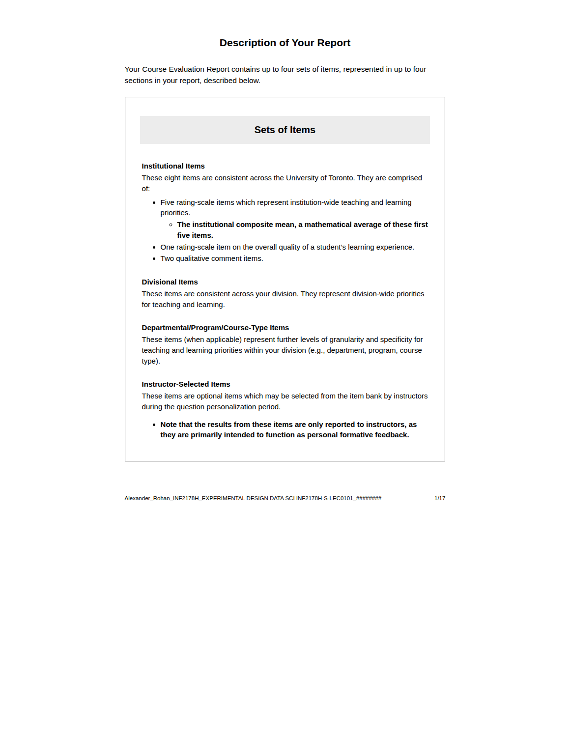Description of Your Report
Your Course Evaluation Report contains up to four sets of items, represented in up to four sections in your report, described below.
Sets of Items
Institutional Items
These eight items are consistent across the University of Toronto. They are comprised of:
Five rating-scale items which represent institution-wide teaching and learning priorities.
The institutional composite mean, a mathematical average of these first five items.
One rating-scale item on the overall quality of a student’s learning experience.
Two qualitative comment items.
Divisional Items
These items are consistent across your division. They represent division-wide priorities for teaching and learning.
Departmental/Program/Course-Type Items
These items (when applicable) represent further levels of granularity and specificity for teaching and learning priorities within your division (e.g., department, program, course type).
Instructor-Selected Items
These items are optional items which may be selected from the item bank by instructors during the question personalization period.
Note that the results from these items are only reported to instructors, as they are primarily intended to function as personal formative feedback.
Alexander_Rohan_INF2178H_EXPERIMENTAL DESIGN DATA SCI INF2178H-S-LEC0101_######## 1/17